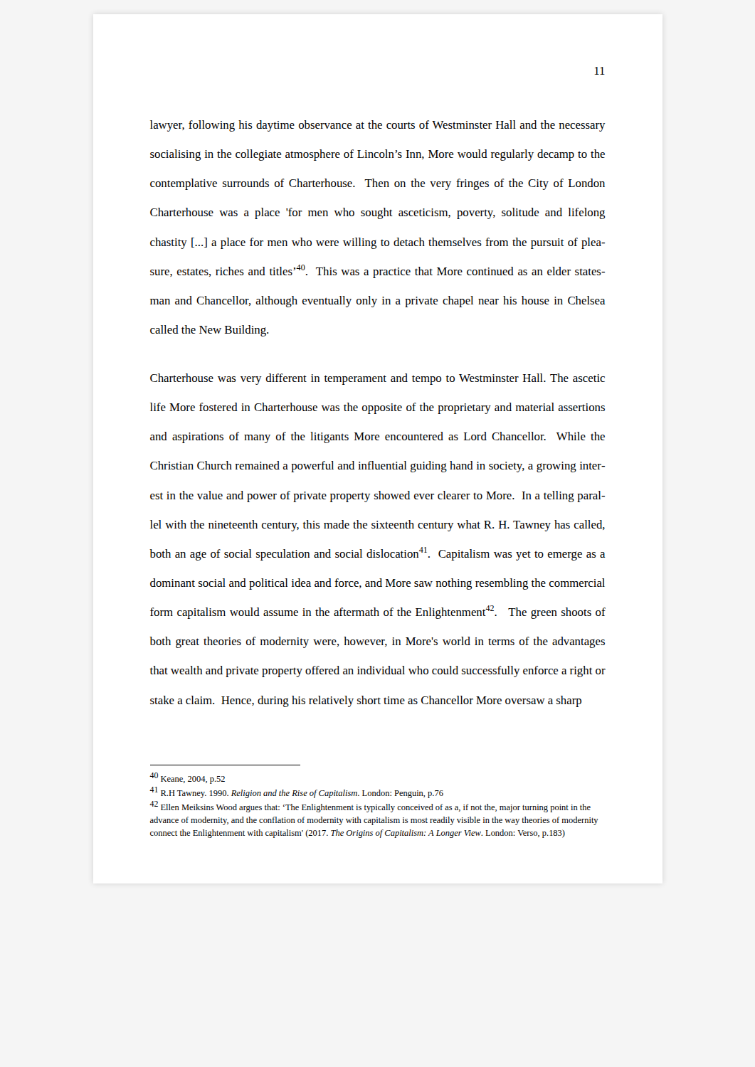11
lawyer, following his daytime observance at the courts of Westminster Hall and the necessary socialising in the collegiate atmosphere of Lincoln’s Inn, More would regularly decamp to the contemplative surrounds of Charterhouse. Then on the very fringes of the City of London Charterhouse was a place 'for men who sought asceticism, poverty, solitude and lifelong chastity [...] a place for men who were willing to detach themselves from the pursuit of pleasure, estates, riches and titles’40. This was a practice that More continued as an elder statesman and Chancellor, although eventually only in a private chapel near his house in Chelsea called the New Building.
Charterhouse was very different in temperament and tempo to Westminster Hall. The ascetic life More fostered in Charterhouse was the opposite of the proprietary and material assertions and aspirations of many of the litigants More encountered as Lord Chancellor. While the Christian Church remained a powerful and influential guiding hand in society, a growing interest in the value and power of private property showed ever clearer to More. In a telling parallel with the nineteenth century, this made the sixteenth century what R. H. Tawney has called, both an age of social speculation and social dislocation41. Capitalism was yet to emerge as a dominant social and political idea and force, and More saw nothing resembling the commercial form capitalism would assume in the aftermath of the Enlightenment42. The green shoots of both great theories of modernity were, however, in More's world in terms of the advantages that wealth and private property offered an individual who could successfully enforce a right or stake a claim. Hence, during his relatively short time as Chancellor More oversaw a sharp
40 Keane, 2004, p.52
41 R.H Tawney. 1990. Religion and the Rise of Capitalism. London: Penguin, p.76
42 Ellen Meiksins Wood argues that: ‘The Enlightenment is typically conceived of as a, if not the, major turning point in the advance of modernity, and the conflation of modernity with capitalism is most readily visible in the way theories of modernity connect the Enlightenment with capitalism' (2017. The Origins of Capitalism: A Longer View. London: Verso, p.183)